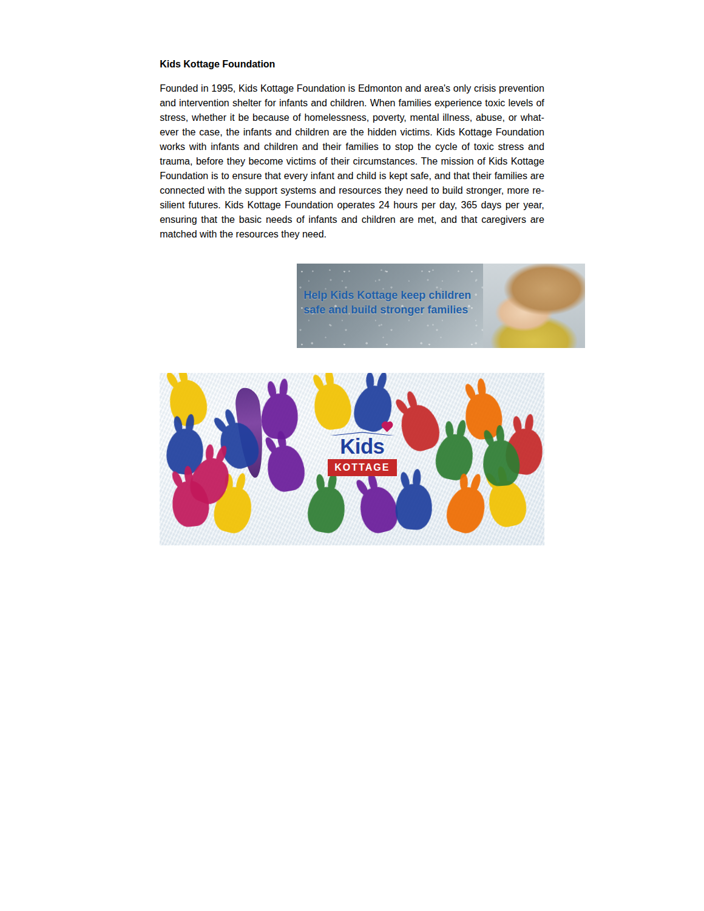Kids Kottage Foundation
Founded in 1995, Kids Kottage Foundation is Edmonton and area's only crisis prevention and intervention shelter for infants and children. When families experience toxic levels of stress, whether it be because of homelessness, poverty, mental illness, abuse, or whatever the case, the infants and children are the hidden victims. Kids Kottage Foundation works with infants and children and their families to stop the cycle of toxic stress and trauma, before they become victims of their circumstances. The mission of Kids Kottage Foundation is to ensure that every infant and child is kept safe, and that their families are connected with the support systems and resources they need to build stronger, more resilient futures. Kids Kottage Foundation operates 24 hours per day, 365 days per year, ensuring that the basic needs of infants and children are met, and that caregivers are matched with the resources they need.
Help Kids Kottage keep children
safe and build stronger families
Kids
KOTTAGE